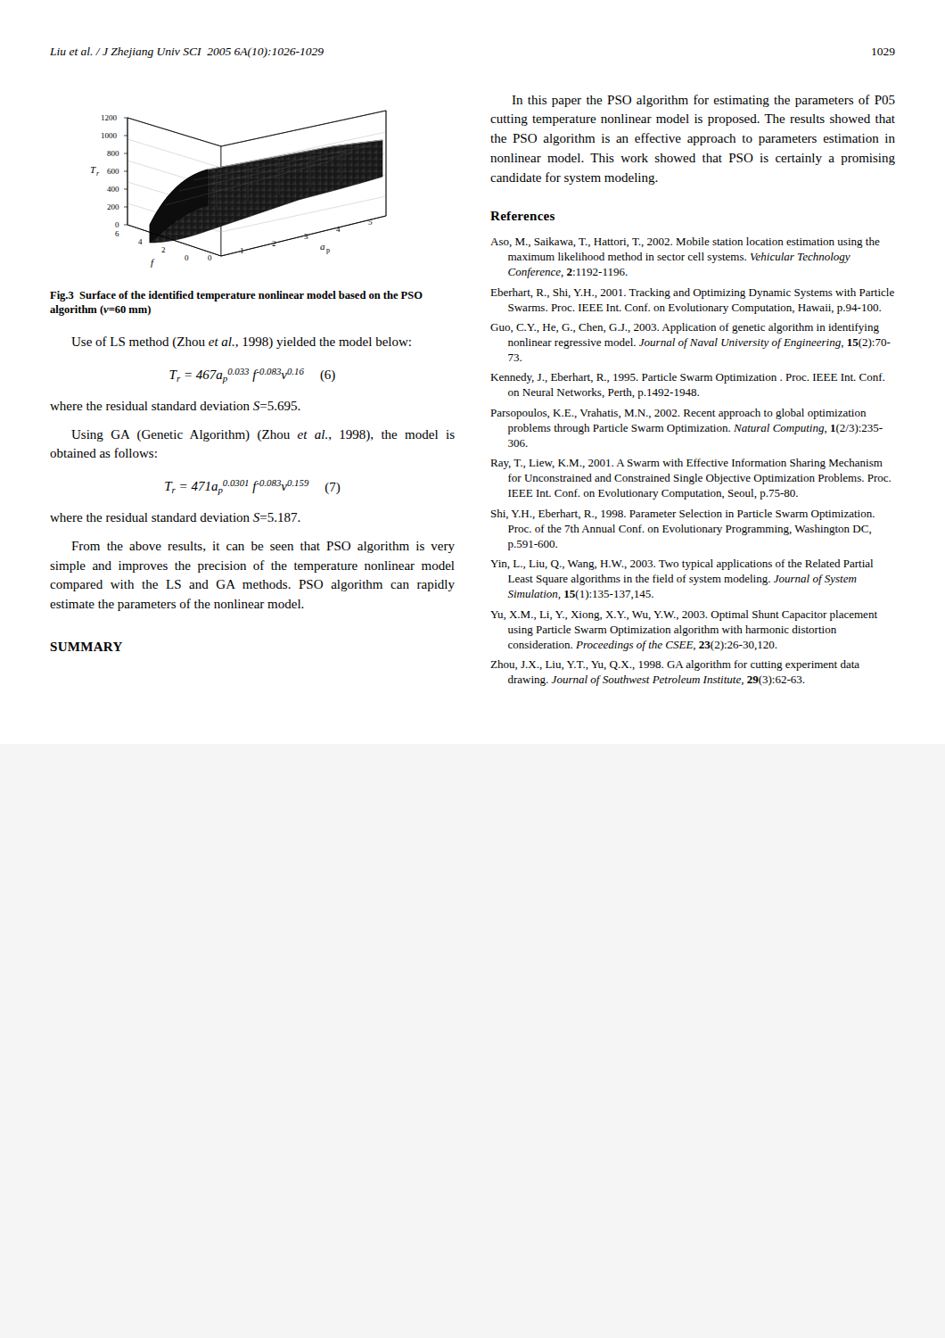Liu et al. / J Zhejiang Univ SCI 2005 6A(10):1026-1029 1029
1200 1000 800 600 400 200 0 T r 6 4 2 0 f 0 1 2 3 4 5 a p
Fig.3 Surface of the identified temperature nonlinear model based on the PSO algorithm (v=60 mm)
Use of LS method (Zhou et al., 1998) yielded the model below:
Tr = 467ap 0.033 f-0.083v0.16 (6)
where the residual standard deviation S=5.695.
Using GA (Genetic Algorithm) (Zhou et al., 1998), the model is obtained as follows:
Tr = 471ap 0.0301 f-0.083v0.159 (7)
where the residual standard deviation S=5.187.
From the above results, it can be seen that PSO algorithm is very simple and improves the precision of the temperature nonlinear model compared with the LS and GA methods. PSO algorithm can rapidly estimate the parameters of the nonlinear model.
SUMMARY
In this paper the PSO algorithm for estimating the parameters of P05 cutting temperature nonlinear model is proposed. The results showed that the PSO algorithm is an effective approach to parameters estimation in nonlinear model. This work showed that PSO is certainly a promising candidate for system modeling.
References
Aso, M., Saikawa, T., Hattori, T., 2002. Mobile station location estimation using the maximum likelihood method in sector cell systems. Vehicular Technology Conference, 2:1192-1196.
Eberhart, R., Shi, Y.H., 2001. Tracking and Optimizing Dynamic Systems with Particle Swarms. Proc. IEEE Int. Conf. on Evolutionary Computation, Hawaii, p.94-100.
Guo, C.Y., He, G., Chen, G.J., 2003. Application of genetic algorithm in identifying nonlinear regressive model. Journal of Naval University of Engineering, 15(2):70-73.
Kennedy, J., Eberhart, R., 1995. Particle Swarm Optimization . Proc. IEEE Int. Conf. on Neural Networks, Perth, p.1492-1948.
Parsopoulos, K.E., Vrahatis, M.N., 2002. Recent approach to global optimization problems through Particle Swarm Optimization. Natural Computing, 1(2/3):235-306.
Ray, T., Liew, K.M., 2001. A Swarm with Effective Information Sharing Mechanism for Unconstrained and Constrained Single Objective Optimization Problems. Proc. IEEE Int. Conf. on Evolutionary Computation, Seoul, p.75-80.
Shi, Y.H., Eberhart, R., 1998. Parameter Selection in Particle Swarm Optimization. Proc. of the 7th Annual Conf. on Evolutionary Programming, Washington DC, p.591-600.
Yin, L., Liu, Q., Wang, H.W., 2003. Two typical applications of the Related Partial Least Square algorithms in the field of system modeling. Journal of System Simulation, 15(1):135-137,145.
Yu, X.M., Li, Y., Xiong, X.Y., Wu, Y.W., 2003. Optimal Shunt Capacitor placement using Particle Swarm Optimization algorithm with harmonic distortion consideration. Proceedings of the CSEE, 23(2):26-30,120.
Zhou, J.X., Liu, Y.T., Yu, Q.X., 1998. GA algorithm for cutting experiment data drawing. Journal of Southwest Petroleum Institute, 29(3):62-63.